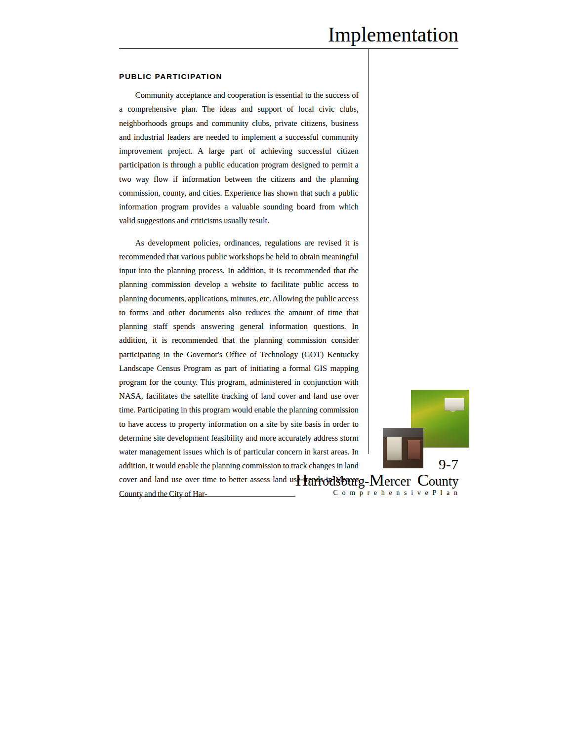Implementation
PUBLIC PARTICIPATION
Community acceptance and cooperation is essential to the success of a comprehensive plan. The ideas and support of local civic clubs, neighborhoods groups and community clubs, private citizens, business and industrial leaders are needed to implement a successful community improvement project. A large part of achieving successful citizen participation is through a public education program designed to permit a two way flow if information between the citizens and the planning commission, county, and cities. Experience has shown that such a public information program provides a valuable sounding board from which valid suggestions and criticisms usually result.
As development policies, ordinances, regulations are revised it is recommended that various public workshops be held to obtain meaningful input into the planning process. In addition, it is recommended that the planning commission develop a website to facilitate public access to planning documents, applications, minutes, etc. Allowing the public access to forms and other documents also reduces the amount of time that planning staff spends answering general information questions. In addition, it is recommended that the planning commission consider participating in the Governor's Office of Technology (GOT) Kentucky Landscape Census Program as part of initiating a formal GIS mapping program for the county. This program, administered in conjunction with NASA, facilitates the satellite tracking of land cover and land use over time. Participating in this program would enable the planning commission to have access to property information on a site by site basis in order to determine site development feasibility and more accurately address storm water management issues which is of particular concern in karst areas. In addition, it would enable the planning commission to track changes in land cover and land use over time to better assess land use trends in Mercer County and the City of Har-
9-7
Harrodsburg-Mercer County
C o m p r e h e n s i v e P l a n